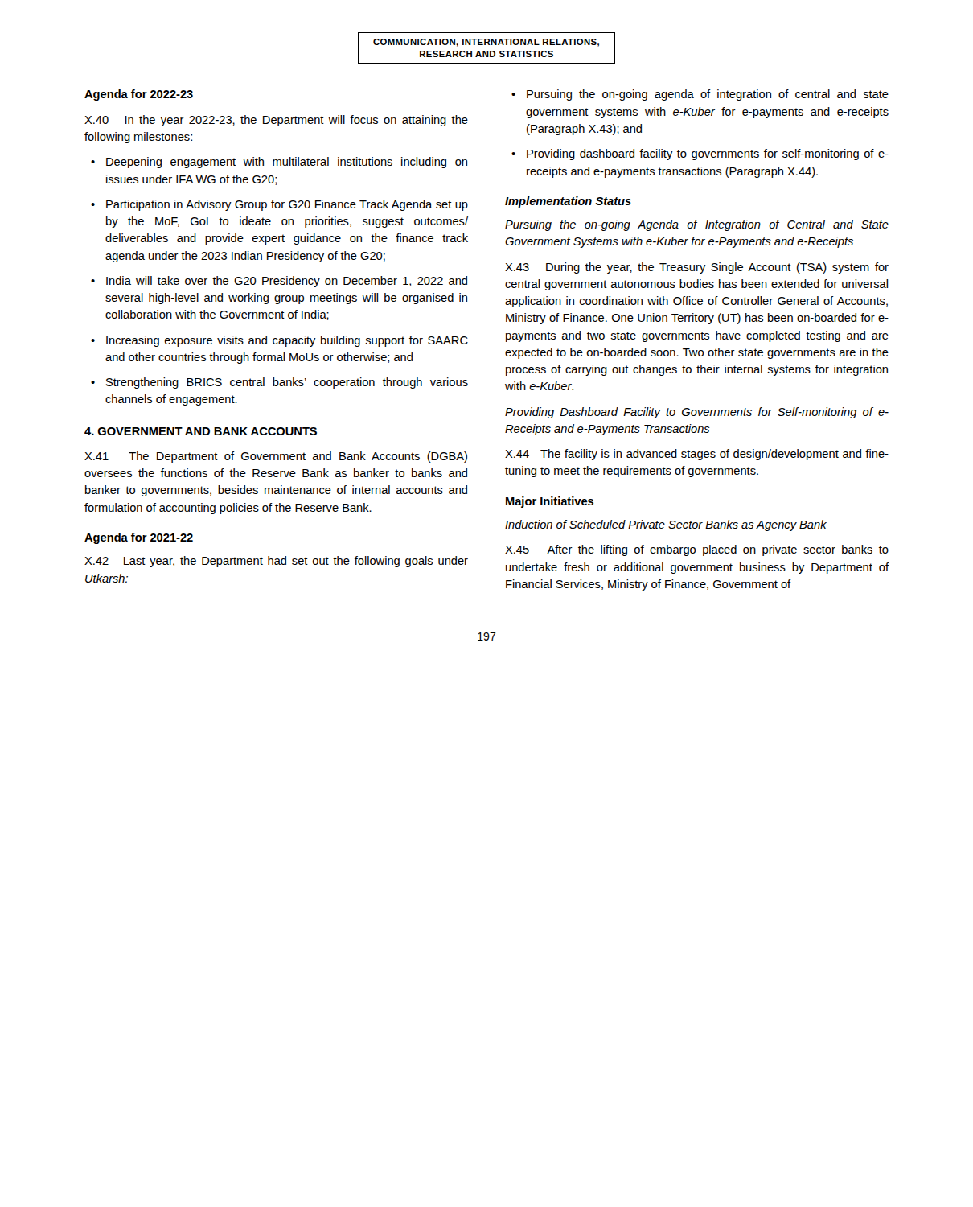Communication, International Relations,
Research and Statistics
Agenda for 2022-23
X.40 In the year 2022-23, the Department will focus on attaining the following milestones:
Deepening engagement with multilateral institutions including on issues under IFA WG of the G20;
Participation in Advisory Group for G20 Finance Track Agenda set up by the MoF, GoI to ideate on priorities, suggest outcomes/ deliverables and provide expert guidance on the finance track agenda under the 2023 Indian Presidency of the G20;
India will take over the G20 Presidency on December 1, 2022 and several high-level and working group meetings will be organised in collaboration with the Government of India;
Increasing exposure visits and capacity building support for SAARC and other countries through formal MoUs or otherwise; and
Strengthening BRICS central banks’ cooperation through various channels of engagement.
4. GOVERNMENT AND BANK ACCOUNTS
X.41 The Department of Government and Bank Accounts (DGBA) oversees the functions of the Reserve Bank as banker to banks and banker to governments, besides maintenance of internal accounts and formulation of accounting policies of the Reserve Bank.
Agenda for 2021-22
X.42 Last year, the Department had set out the following goals under Utkarsh:
Pursuing the on-going agenda of integration of central and state government systems with e-Kuber for e-payments and e-receipts (Paragraph X.43); and
Providing dashboard facility to governments for self-monitoring of e-receipts and e-payments transactions (Paragraph X.44).
Implementation Status
Pursuing the on-going Agenda of Integration of Central and State Government Systems with e-Kuber for e-Payments and e-Receipts
X.43 During the year, the Treasury Single Account (TSA) system for central government autonomous bodies has been extended for universal application in coordination with Office of Controller General of Accounts, Ministry of Finance. One Union Territory (UT) has been on-boarded for e-payments and two state governments have completed testing and are expected to be on-boarded soon. Two other state governments are in the process of carrying out changes to their internal systems for integration with e-Kuber.
Providing Dashboard Facility to Governments for Self-monitoring of e-Receipts and e-Payments Transactions
X.44 The facility is in advanced stages of design/development and fine-tuning to meet the requirements of governments.
Major Initiatives
Induction of Scheduled Private Sector Banks as Agency Bank
X.45 After the lifting of embargo placed on private sector banks to undertake fresh or additional government business by Department of Financial Services, Ministry of Finance, Government of
197